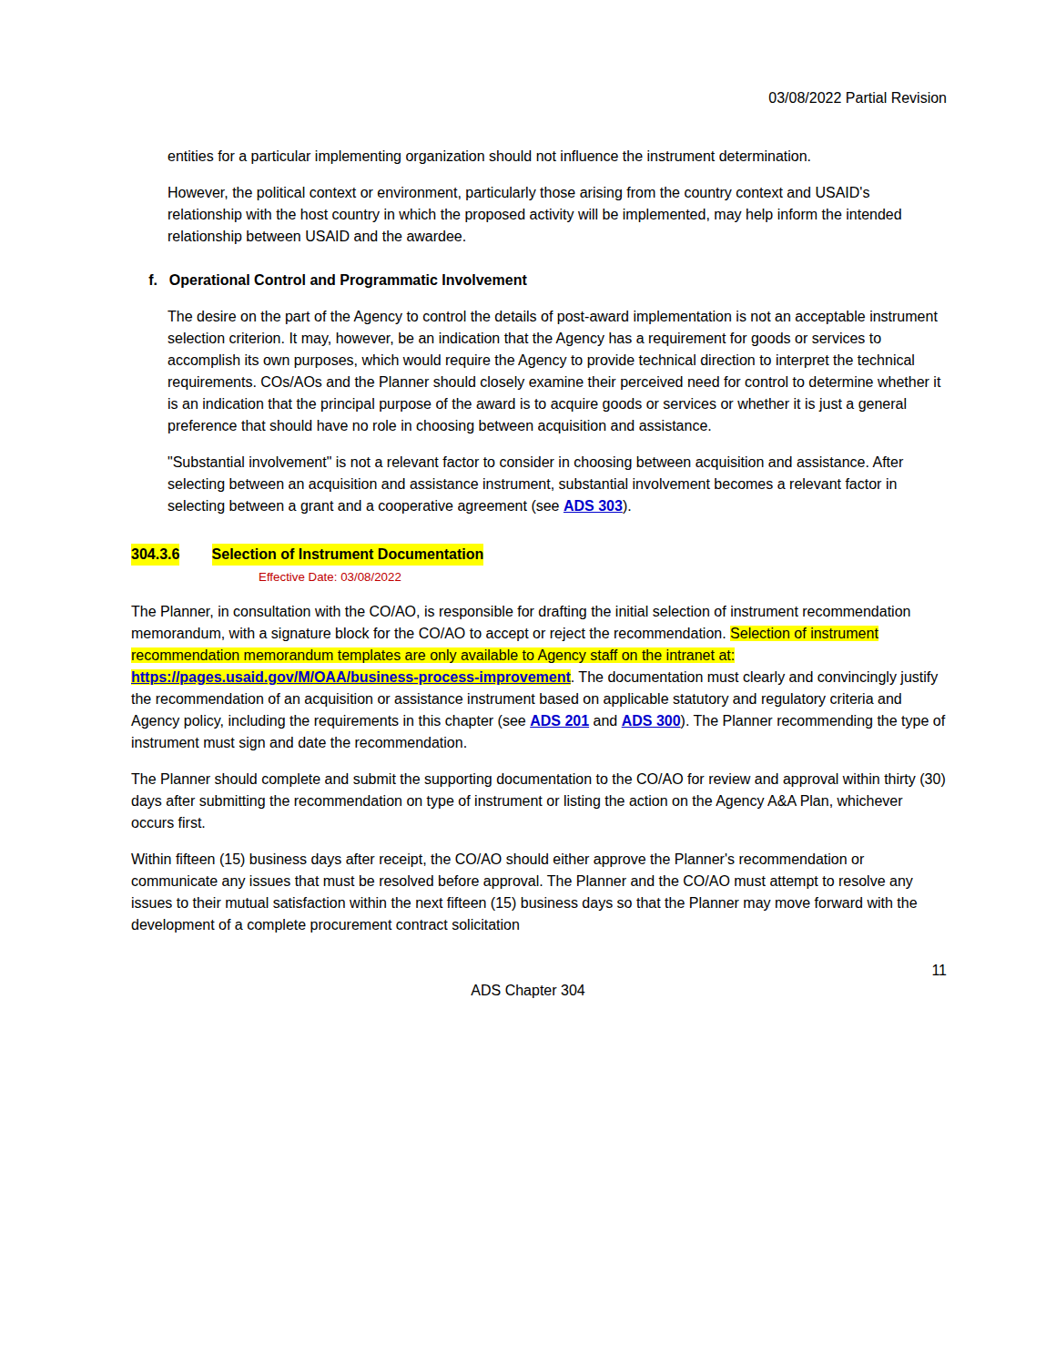03/08/2022 Partial Revision
entities for a particular implementing organization should not influence the instrument determination.
However, the political context or environment, particularly those arising from the country context and USAID's relationship with the host country in which the proposed activity will be implemented, may help inform the intended relationship between USAID and the awardee.
f. Operational Control and Programmatic Involvement
The desire on the part of the Agency to control the details of post-award implementation is not an acceptable instrument selection criterion. It may, however, be an indication that the Agency has a requirement for goods or services to accomplish its own purposes, which would require the Agency to provide technical direction to interpret the technical requirements. COs/AOs and the Planner should closely examine their perceived need for control to determine whether it is an indication that the principal purpose of the award is to acquire goods or services or whether it is just a general preference that should have no role in choosing between acquisition and assistance.
"Substantial involvement" is not a relevant factor to consider in choosing between acquisition and assistance. After selecting between an acquisition and assistance instrument, substantial involvement becomes a relevant factor in selecting between a grant and a cooperative agreement (see ADS 303).
304.3.6 Selection of Instrument Documentation
Effective Date: 03/08/2022
The Planner, in consultation with the CO/AO, is responsible for drafting the initial selection of instrument recommendation memorandum, with a signature block for the CO/AO to accept or reject the recommendation. Selection of instrument recommendation memorandum templates are only available to Agency staff on the intranet at: https://pages.usaid.gov/M/OAA/business-process-improvement. The documentation must clearly and convincingly justify the recommendation of an acquisition or assistance instrument based on applicable statutory and regulatory criteria and Agency policy, including the requirements in this chapter (see ADS 201 and ADS 300). The Planner recommending the type of instrument must sign and date the recommendation.
The Planner should complete and submit the supporting documentation to the CO/AO for review and approval within thirty (30) days after submitting the recommendation on type of instrument or listing the action on the Agency A&A Plan, whichever occurs first.
Within fifteen (15) business days after receipt, the CO/AO should either approve the Planner's recommendation or communicate any issues that must be resolved before approval. The Planner and the CO/AO must attempt to resolve any issues to their mutual satisfaction within the next fifteen (15) business days so that the Planner may move forward with the development of a complete procurement contract solicitation
11
ADS Chapter 304